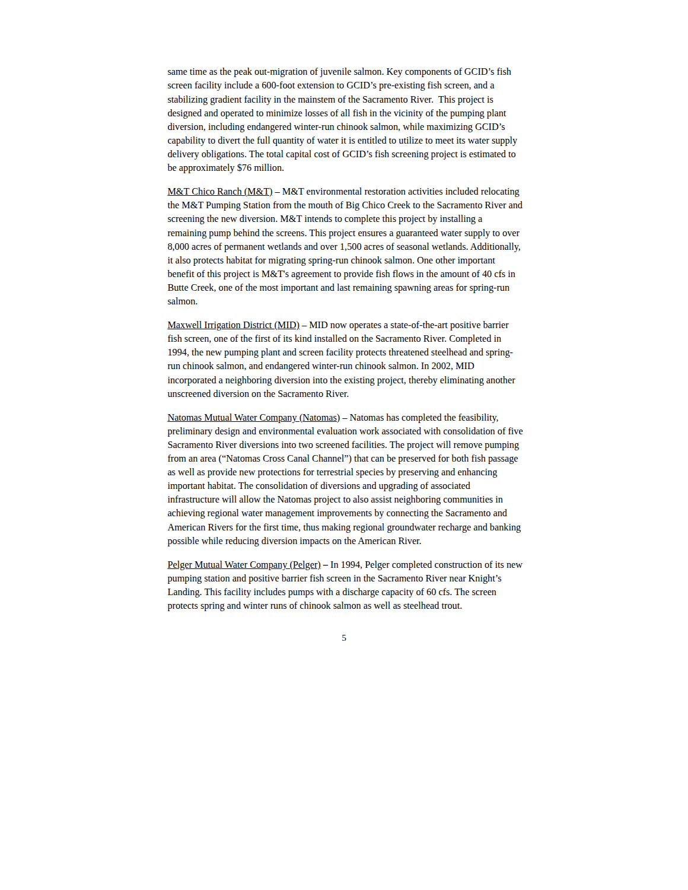same time as the peak out-migration of juvenile salmon. Key components of GCID’s fish screen facility include a 600-foot extension to GCID’s pre-existing fish screen, and a stabilizing gradient facility in the mainstem of the Sacramento River. This project is designed and operated to minimize losses of all fish in the vicinity of the pumping plant diversion, including endangered winter-run chinook salmon, while maximizing GCID’s capability to divert the full quantity of water it is entitled to utilize to meet its water supply delivery obligations. The total capital cost of GCID’s fish screening project is estimated to be approximately $76 million.
M&T Chico Ranch (M&T) – M&T environmental restoration activities included relocating the M&T Pumping Station from the mouth of Big Chico Creek to the Sacramento River and screening the new diversion. M&T intends to complete this project by installing a remaining pump behind the screens. This project ensures a guaranteed water supply to over 8,000 acres of permanent wetlands and over 1,500 acres of seasonal wetlands. Additionally, it also protects habitat for migrating spring-run chinook salmon. One other important benefit of this project is M&T's agreement to provide fish flows in the amount of 40 cfs in Butte Creek, one of the most important and last remaining spawning areas for spring-run salmon.
Maxwell Irrigation District (MID) – MID now operates a state-of-the-art positive barrier fish screen, one of the first of its kind installed on the Sacramento River. Completed in 1994, the new pumping plant and screen facility protects threatened steelhead and spring-run chinook salmon, and endangered winter-run chinook salmon. In 2002, MID incorporated a neighboring diversion into the existing project, thereby eliminating another unscreened diversion on the Sacramento River.
Natomas Mutual Water Company (Natomas) – Natomas has completed the feasibility, preliminary design and environmental evaluation work associated with consolidation of five Sacramento River diversions into two screened facilities. The project will remove pumping from an area (“Natomas Cross Canal Channel”) that can be preserved for both fish passage as well as provide new protections for terrestrial species by preserving and enhancing important habitat. The consolidation of diversions and upgrading of associated infrastructure will allow the Natomas project to also assist neighboring communities in achieving regional water management improvements by connecting the Sacramento and American Rivers for the first time, thus making regional groundwater recharge and banking possible while reducing diversion impacts on the American River.
Pelger Mutual Water Company (Pelger) – In 1994, Pelger completed construction of its new pumping station and positive barrier fish screen in the Sacramento River near Knight’s Landing. This facility includes pumps with a discharge capacity of 60 cfs. The screen protects spring and winter runs of chinook salmon as well as steelhead trout.
5